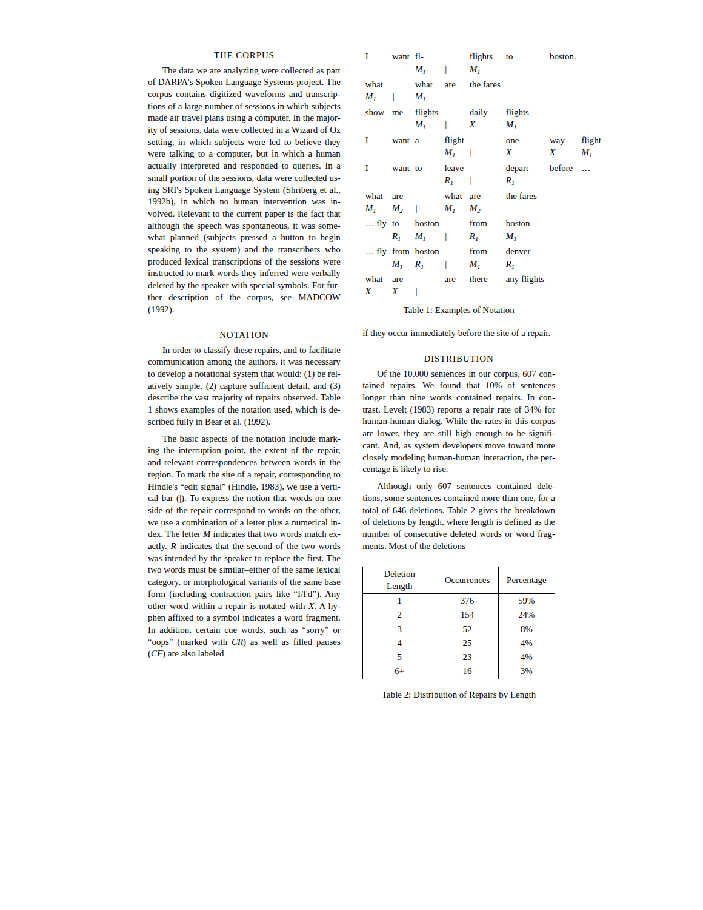The Corpus
The data we are analyzing were collected as part of DARPA's Spoken Language Systems project. The corpus contains digitized waveforms and transcriptions of a large number of sessions in which subjects made air travel plans using a computer. In the majority of sessions, data were collected in a Wizard of Oz setting, in which subjects were led to believe they were talking to a computer, but in which a human actually interpreted and responded to queries. In a small portion of the sessions, data were collected using SRI's Spoken Language System (Shriberg et al., 1992b), in which no human intervention was involved. Relevant to the current paper is the fact that although the speech was spontaneous, it was somewhat planned (subjects pressed a button to begin speaking to the system) and the transcribers who produced lexical transcriptions of the sessions were instructed to mark words they inferred were verbally deleted by the speaker with special symbols. For further description of the corpus, see MADCOW (1992).
Notation
In order to classify these repairs, and to facilitate communication among the authors, it was necessary to develop a notational system that would: (1) be relatively simple, (2) capture sufficient detail, and (3) describe the vast majority of repairs observed. Table 1 shows examples of the notation used, which is described fully in Bear et al. (1992).
The basic aspects of the notation include marking the interruption point, the extent of the repair, and relevant correspondences between words in the region. To mark the site of a repair, corresponding to Hindle's “edit signal” (Hindle, 1983), we use a vertical bar (|). To express the notion that words on one side of the repair correspond to words on the other, we use a combination of a letter plus a numerical index. The letter M indicates that two words match exactly. R indicates that the second of the two words was intended by the speaker to replace the first. The two words must be similar–either of the same lexical category, or morphological variants of the same base form (including contraction pairs like “I/I'd”). Any other word within a repair is notated with X. A hyphen affixed to a symbol indicates a word fragment. In addition, certain cue words, such as “sorry” or “oops” (marked with CR) as well as filled pauses (CF) are also labeled
| I | want | fl- | | flights | to | boston. |
| | | M 1 - | / | M 1 | | |
| what | | what | are | the fares | | |
| M 1 | / | M 1 | | | | |
| show | me | flights | | daily | flights | |
| | | M 1 | / | X | M 1 | |
| I | want | a | flight | | one | way | flight |
| | | | M 1 | / | X | X | M 1 |
| I | want | to | leave | | depart | before | … |
| | | | R 1 | / | R 1 | | |
| what | are | | what | are | the fares | |
| M 1 | M 2 | / | M 1 | M 2 | | |
| … fly | to | boston | | from | boston | |
| | R 1 | M 1 | / | R 1 | M 1 | |
| … fly | from | boston | | from | denver | |
| | M 1 | R 1 | / | M 1 | R 1 | |
| what | are | | are | there | any flights | |
| X | X | / | | | | |
Table 1: Examples of Notation
if they occur immediately before the site of a repair.
Distribution
Of the 10,000 sentences in our corpus, 607 contained repairs. We found that 10% of sentences longer than nine words contained repairs. In contrast, Levelt (1983) reports a repair rate of 34% for human-human dialog. While the rates in this corpus are lower, they are still high enough to be significant. And, as system developers move toward more closely modeling human-human interaction, the percentage is likely to rise.
Although only 607 sentences contained deletions, some sentences contained more than one, for a total of 646 deletions. Table 2 gives the breakdown of deletions by length, where length is defined as the number of consecutive deleted words or word fragments. Most of the deletions
| Deletion Length | Occurrences | Percentage |
| --- | --- | --- |
| 1 | 376 | 59% |
| 2 | 154 | 24% |
| 3 | 52 | 8% |
| 4 | 25 | 4% |
| 5 | 23 | 4% |
| 6+ | 16 | 3% |
Table 2: Distribution of Repairs by Length